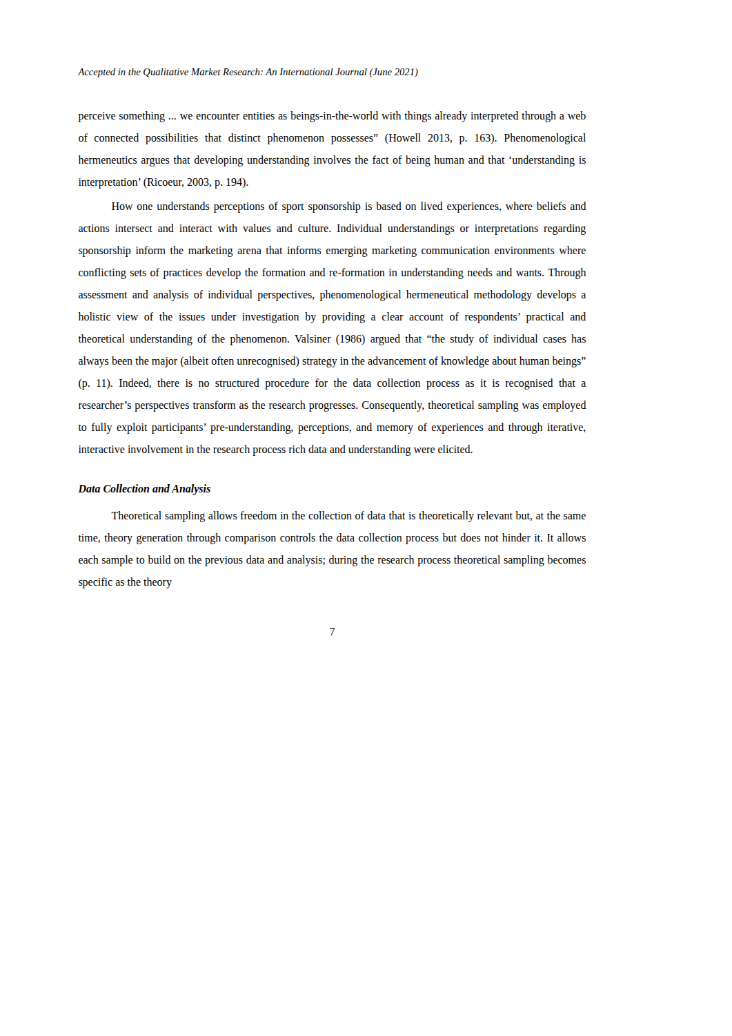Accepted in the Qualitative Market Research: An International Journal (June 2021)
perceive something ... we encounter entities as beings-in-the-world with things already interpreted through a web of connected possibilities that distinct phenomenon possesses” (Howell 2013, p. 163). Phenomenological hermeneutics argues that developing understanding involves the fact of being human and that ‘understanding is interpretation’ (Ricoeur, 2003, p. 194).
How one understands perceptions of sport sponsorship is based on lived experiences, where beliefs and actions intersect and interact with values and culture. Individual understandings or interpretations regarding sponsorship inform the marketing arena that informs emerging marketing communication environments where conflicting sets of practices develop the formation and re-formation in understanding needs and wants. Through assessment and analysis of individual perspectives, phenomenological hermeneutical methodology develops a holistic view of the issues under investigation by providing a clear account of respondents’ practical and theoretical understanding of the phenomenon. Valsiner (1986) argued that “the study of individual cases has always been the major (albeit often unrecognised) strategy in the advancement of knowledge about human beings” (p. 11). Indeed, there is no structured procedure for the data collection process as it is recognised that a researcher’s perspectives transform as the research progresses. Consequently, theoretical sampling was employed to fully exploit participants’ pre-understanding, perceptions, and memory of experiences and through iterative, interactive involvement in the research process rich data and understanding were elicited.
Data Collection and Analysis
Theoretical sampling allows freedom in the collection of data that is theoretically relevant but, at the same time, theory generation through comparison controls the data collection process but does not hinder it. It allows each sample to build on the previous data and analysis; during the research process theoretical sampling becomes specific as the theory
7